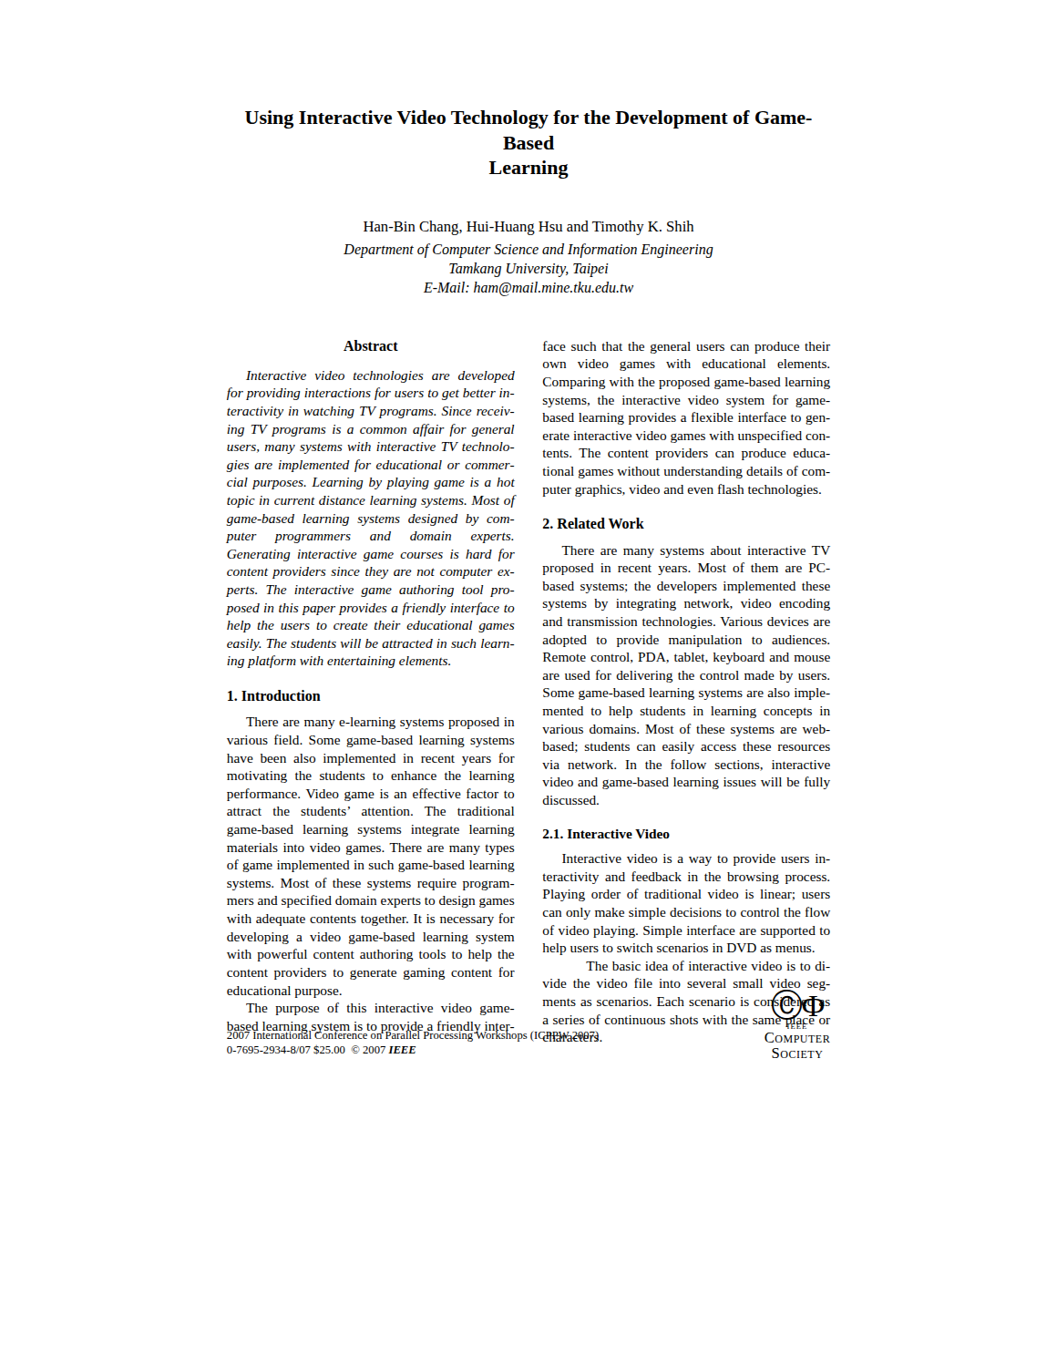Using Interactive Video Technology for the Development of Game-Based
Learning
Han-Bin Chang, Hui-Huang Hsu and Timothy K. Shih
Department of Computer Science and Information Engineering
Tamkang University, Taipei
E-Mail: ham@mail.mine.tku.edu.tw
Abstract
Interactive video technologies are developed for providing interactions for users to get better interactivity in watching TV programs. Since receiving TV programs is a common affair for general users, many systems with interactive TV technologies are implemented for educational or commercial purposes. Learning by playing game is a hot topic in current distance learning systems. Most of game-based learning systems designed by computer programmers and domain experts. Generating interactive game courses is hard for content providers since they are not computer experts. The interactive game authoring tool proposed in this paper provides a friendly interface to help the users to create their educational games easily. The students will be attracted in such learning platform with entertaining elements.
1. Introduction
There are many e-learning systems proposed in various field. Some game-based learning systems have been also implemented in recent years for motivating the students to enhance the learning performance. Video game is an effective factor to attract the students’ attention. The traditional game-based learning systems integrate learning materials into video games. There are many types of game implemented in such game-based learning systems. Most of these systems require programmers and specified domain experts to design games with adequate contents together. It is necessary for developing a video game-based learning system with powerful content authoring tools to help the content providers to generate gaming content for educational purpose.
The purpose of this interactive video game-based learning system is to provide a friendly interface such that the general users can produce their own video games with educational elements. Comparing with the proposed game-based learning systems, the interactive video system for game-based learning provides a flexible interface to generate interactive video games with unspecified contents. The content providers can produce educational games without understanding details of computer graphics, video and even flash technologies.
2. Related Work
There are many systems about interactive TV proposed in recent years. Most of them are PC-based systems; the developers implemented these systems by integrating network, video encoding and transmission technologies. Various devices are adopted to provide manipulation to audiences. Remote control, PDA, tablet, keyboard and mouse are used for delivering the control made by users. Some game-based learning systems are also implemented to help students in learning concepts in various domains. Most of these systems are web-based; students can easily access these resources via network. In the follow sections, interactive video and game-based learning issues will be fully discussed.
2.1. Interactive Video
Interactive video is a way to provide users interactivity and feedback in the browsing process. Playing order of traditional video is linear; users can only make simple decisions to control the flow of video playing. Simple interface are supported to help users to switch scenarios in DVD as menus.
The basic idea of interactive video is to divide the video file into several small video segments as scenarios. Each scenario is considered as a series of continuous shots with the same place or characters.
2007 International Conference on Parallel Processing Workshops (ICPPW 2007)
0-7695-2934-8/07 $25.00 © 2007 IEEE
ⒸΦ IEEE COMPUTER SOCIETY